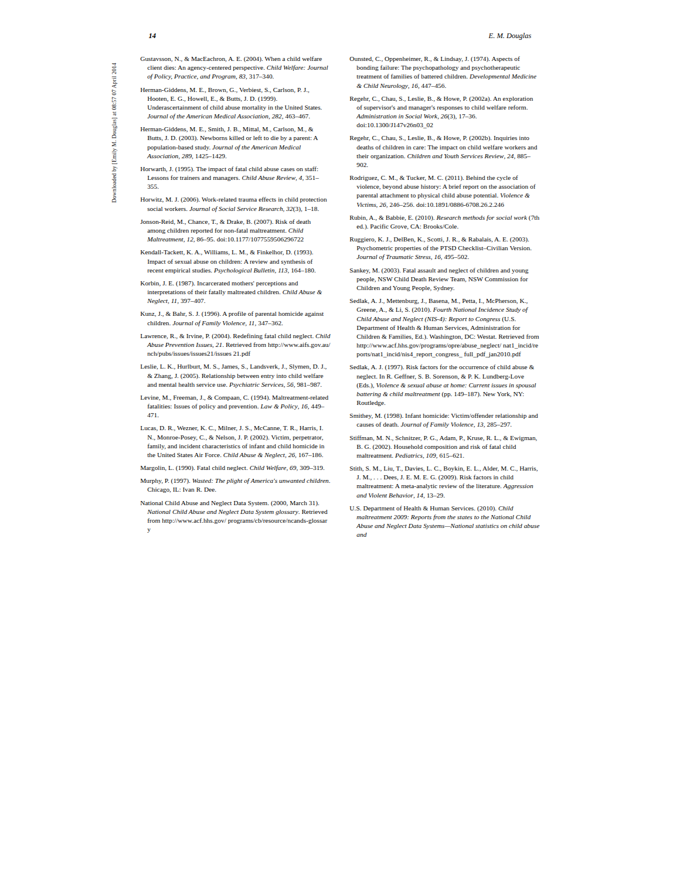Downloaded by [Emily M. Douglas] at 08:57 07 April 2014
14 E. M. Douglas
Gustavsson, N., & MacEachron, A. E. (2004). When a child welfare client dies: An agency-centered perspective. Child Welfare: Journal of Policy, Practice, and Program, 83, 317–340.
Herman-Giddens, M. E., Brown, G., Verbiest, S., Carlson, P. J., Hooten, E. G., Howell, E., & Butts, J. D. (1999). Underascertainment of child abuse mortality in the United States. Journal of the American Medical Association, 282, 463–467.
Herman-Giddens, M. E., Smith, J. B., Mittal, M., Carlson, M., & Butts, J. D. (2003). Newborns killed or left to die by a parent: A population-based study. Journal of the American Medical Association, 289, 1425–1429.
Horwarth, J. (1995). The impact of fatal child abuse cases on staff: Lessons for trainers and managers. Child Abuse Review, 4, 351–355.
Horwitz, M. J. (2006). Work-related trauma effects in child protection social workers. Journal of Social Service Research, 32(3), 1–18.
Jonson-Reid, M., Chance, T., & Drake, B. (2007). Risk of death among children reported for non-fatal maltreatment. Child Maltreatment, 12, 86–95. doi:10.1177/1077559506296722
Kendall-Tackett, K. A., Williams, L. M., & Finkelhor, D. (1993). Impact of sexual abuse on children: A review and synthesis of recent empirical studies. Psychological Bulletin, 113, 164–180.
Korbin, J. E. (1987). Incarcerated mothers' perceptions and interpretations of their fatally maltreated children. Child Abuse & Neglect, 11, 397–407.
Kunz, J., & Bahr, S. J. (1996). A profile of parental homicide against children. Journal of Family Violence, 11, 347–362.
Lawrence, R., & Irvine, P. (2004). Redefining fatal child neglect. Child Abuse Prevention Issues, 21. Retrieved from http://www.aifs.gov.au/nch/pubs/issues/issues21/issues 21.pdf
Leslie, L. K., Hurlburt, M. S., James, S., Landsverk, J., Slymen, D. J., & Zhang, J. (2005). Relationship between entry into child welfare and mental health service use. Psychiatric Services, 56, 981–987.
Levine, M., Freeman, J., & Compaan, C. (1994). Maltreatment-related fatalities: Issues of policy and prevention. Law & Policy, 16, 449–471.
Lucas, D. R., Wezner, K. C., Milner, J. S., McCanne, T. R., Harris, I. N., Monroe-Posey, C., & Nelson, J. P. (2002). Victim, perpetrator, family, and incident characteristics of infant and child homicide in the United States Air Force. Child Abuse & Neglect, 26, 167–186.
Margolin, L. (1990). Fatal child neglect. Child Welfare, 69, 309–319.
Murphy, P. (1997). Wasted: The plight of America's unwanted children. Chicago, IL: Ivan R. Dee.
National Child Abuse and Neglect Data System. (2000, March 31). National Child Abuse and Neglect Data System glossary. Retrieved from http://www.acf.hhs.gov/ programs/cb/resource/ncands-glossary
Ounsted, C., Oppenheimer, R., & Lindsay, J. (1974). Aspects of bonding failure: The psychopathology and psychotherapeutic treatment of families of battered children. Developmental Medicine & Child Neurology, 16, 447–456.
Regehr, C., Chau, S., Leslie, B., & Howe, P. (2002a). An exploration of supervisor's and manager's responses to child welfare reform. Administration in Social Work, 26(3), 17–36. doi:10.1300/J147v26n03_02
Regehr, C., Chau, S., Leslie, B., & Howe, P. (2002b). Inquiries into deaths of children in care: The impact on child welfare workers and their organization. Children and Youth Services Review, 24, 885–902.
Rodriguez, C. M., & Tucker, M. C. (2011). Behind the cycle of violence, beyond abuse history: A brief report on the association of parental attachment to physical child abuse potential. Violence & Victims, 26, 246–256. doi:10.1891/0886-6708.26.2.246
Rubin, A., & Babbie, E. (2010). Research methods for social work (7th ed.). Pacific Grove, CA: Brooks/Cole.
Ruggiero, K. J., DelBen, K., Scotti, J. R., & Rabalais, A. E. (2003). Psychometric properties of the PTSD Checklist–Civilian Version. Journal of Traumatic Stress, 16, 495–502.
Sankey, M. (2003). Fatal assault and neglect of children and young people, NSW Child Death Review Team, NSW Commission for Children and Young People, Sydney.
Sedlak, A. J., Mettenburg, J., Basena, M., Petta, I., McPherson, K., Greene, A., & Li, S. (2010). Fourth National Incidence Study of Child Abuse and Neglect (NIS-4): Report to Congress (U.S. Department of Health & Human Services, Administration for Children & Families, Ed.). Washington, DC: Westat. Retrieved from http://www.acf.hhs.gov/programs/opre/abuse_neglect/ nat1_incid/reports/nat1_incid/nis4_report_congress_ full_pdf_jan2010.pdf
Sedlak, A. J. (1997). Risk factors for the occurrence of child abuse & neglect. In R. Geffner, S. B. Sorenson, & P. K. Lundberg-Love (Eds.), Violence & sexual abuse at home: Current issues in spousal battering & child maltreatment (pp. 149–187). New York, NY: Routledge.
Smithey, M. (1998). Infant homicide: Victim/offender relationship and causes of death. Journal of Family Violence, 13, 285–297.
Stiffman, M. N., Schnitzer, P. G., Adam, P., Kruse, R. L., & Ewigman, B. G. (2002). Household composition and risk of fatal child maltreatment. Pediatrics, 109, 615–621.
Stith, S. M., Liu, T., Davies, L. C., Boykin, E. L., Alder, M. C., Harris, J. M., . . . Dees, J. E. M. E. G. (2009). Risk factors in child maltreatment: A meta-analytic review of the literature. Aggression and Violent Behavior, 14, 13–29.
U.S. Department of Health & Human Services. (2010). Child maltreatment 2009: Reports from the states to the National Child Abuse and Neglect Data Systems—National statistics on child abuse and